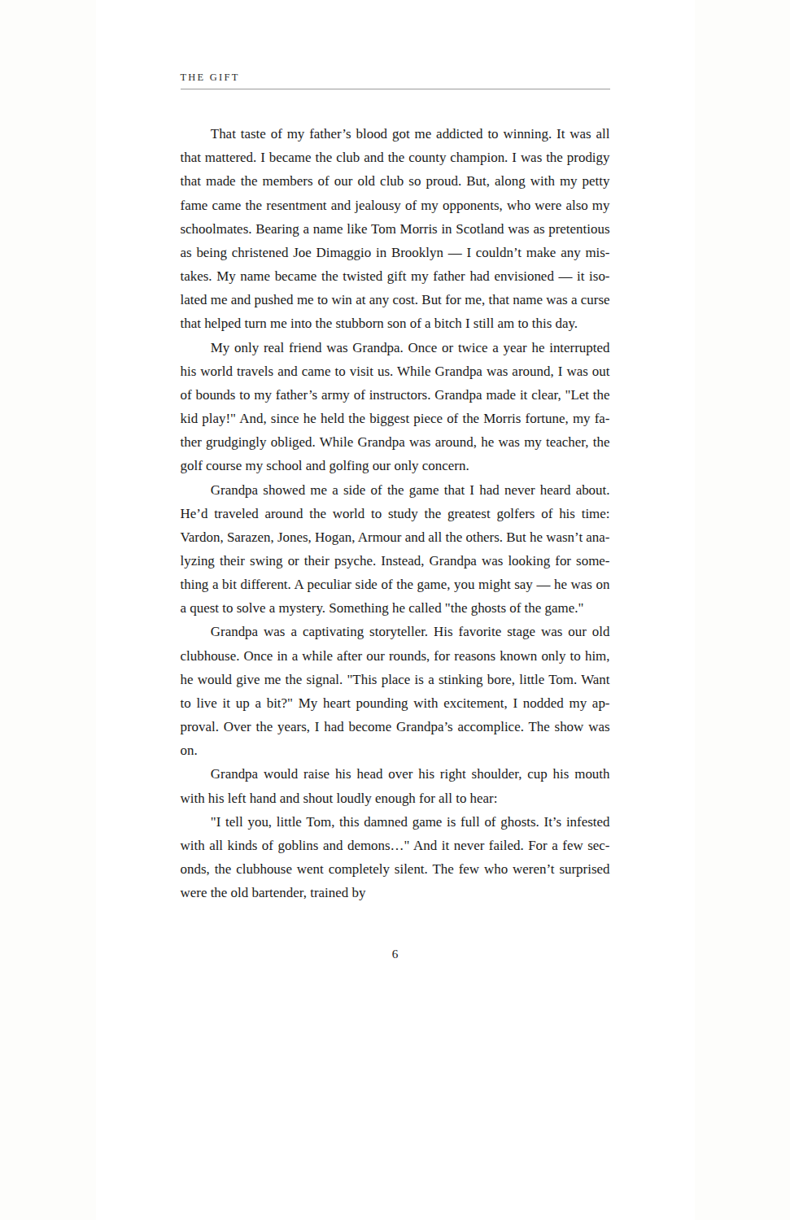The Gift
That taste of my father’s blood got me addicted to winning. It was all that mattered. I became the club and the county champion. I was the prodigy that made the members of our old club so proud. But, along with my petty fame came the resentment and jealousy of my opponents, who were also my schoolmates. Bearing a name like Tom Morris in Scotland was as pretentious as being christened Joe Dimaggio in Brooklyn — I couldn’t make any mistakes. My name became the twisted gift my father had envisioned — it isolated me and pushed me to win at any cost. But for me, that name was a curse that helped turn me into the stubborn son of a bitch I still am to this day.
My only real friend was Grandpa. Once or twice a year he interrupted his world travels and came to visit us. While Grandpa was around, I was out of bounds to my father’s army of instructors. Grandpa made it clear, "Let the kid play!" And, since he held the biggest piece of the Morris fortune, my father grudgingly obliged. While Grandpa was around, he was my teacher, the golf course my school and golfing our only concern.
Grandpa showed me a side of the game that I had never heard about. He’d traveled around the world to study the greatest golfers of his time: Vardon, Sarazen, Jones, Hogan, Armour and all the others. But he wasn’t analyzing their swing or their psyche. Instead, Grandpa was looking for something a bit different. A peculiar side of the game, you might say — he was on a quest to solve a mystery. Something he called "the ghosts of the game."
Grandpa was a captivating storyteller. His favorite stage was our old clubhouse. Once in a while after our rounds, for reasons known only to him, he would give me the signal. "This place is a stinking bore, little Tom. Want to live it up a bit?" My heart pounding with excitement, I nodded my approval. Over the years, I had become Grandpa’s accomplice. The show was on.
Grandpa would raise his head over his right shoulder, cup his mouth with his left hand and shout loudly enough for all to hear:
"I tell you, little Tom, this damned game is full of ghosts. It’s infested with all kinds of goblins and demons…" And it never failed. For a few seconds, the clubhouse went completely silent. The few who weren’t surprised were the old bartender, trained by
6